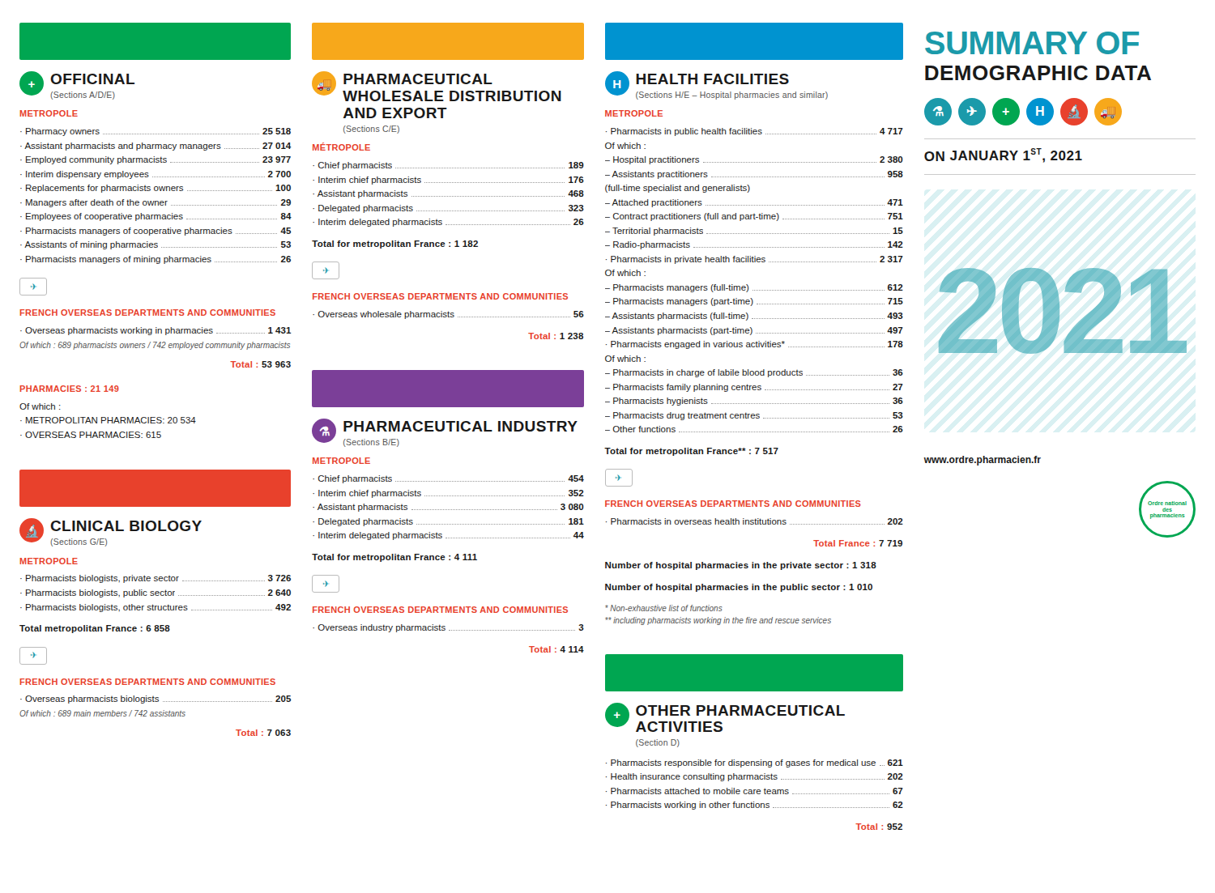+
Officinal (Sections A/D/E)
Metropole
· Pharmacy owners 25 518
· Assistant pharmacists and pharmacy managers 27 014
· Employed community pharmacists 23 977
· Interim dispensary employees 2 700
· Replacements for pharmacists owners 100
· Managers after death of the owner 29
· Employees of cooperative pharmacies 84
· Pharmacists managers of cooperative pharmacies 45
· Assistants of mining pharmacies 53
· Pharmacists managers of mining pharmacies 26
✈
French overseas departments and communities
· Overseas pharmacists working in pharmacies 1 431
Of which : 689 pharmacists owners / 742 employed community pharmacists
Total : 53 963
Pharmacies : 21 149
Of which :
· METROPOLITAN PHARMACIES: 20 534
· OVERSEAS PHARMACIES: 615
🔬
Clinical Biology (Sections G/E)
Metropole
· Pharmacists biologists, private sector 3 726
· Pharmacists biologists, public sector 2 640
· Pharmacists biologists, other structures 492
Total metropolitan France : 6 858
✈
French overseas departments and communities
· Overseas pharmacists biologists 205
Of which : 689 main members / 742 assistants
Total : 7 063
🚚
Pharmaceutical Wholesale Distribution and Export (Sections C/E)
Métropole
· Chief pharmacists 189
· Interim chief pharmacists 176
· Assistant pharmacists 468
· Delegated pharmacists 323
· Interim delegated pharmacists 26
Total for metropolitan France : 1 182
✈
French overseas departments and communities
· Overseas wholesale pharmacists 56
Total : 1 238
⚗
Pharmaceutical Industry (Sections B/E)
Metropole
· Chief pharmacists 454
· Interim chief pharmacists 352
· Assistant pharmacists 3 080
· Delegated pharmacists 181
· Interim delegated pharmacists 44
Total for metropolitan France : 4 111
✈
French overseas departments and communities
· Overseas industry pharmacists 3
Total : 4 114
H
Health Facilities (Sections H/E – Hospital pharmacies and similar)
Metropole
· Pharmacists in public health facilities 4 717
Of which :
– Hospital practitioners 2 380
– Assistants practitioners 958
(full-time specialist and generalists)
– Attached practitioners 471
– Contract practitioners (full and part-time) 751
– Territorial pharmacists 15
– Radio-pharmacists 142
· Pharmacists in private health facilities 2 317
Of which :
– Pharmacists managers (full-time) 612
– Pharmacists managers (part-time) 715
– Assistants pharmacists (full-time) 493
– Assistants pharmacists (part-time) 497
· Pharmacists engaged in various activities* 178
Of which :
– Pharmacists in charge of labile blood products 36
– Pharmacists family planning centres 27
– Pharmacists hygienists 36
– Pharmacists drug treatment centres 53
– Other functions 26
Total for metropolitan France** : 7 517
✈
French overseas departments and communities
· Pharmacists in overseas health institutions 202
Total France : 7 719
Number of hospital pharmacies in the private sector : 1 318
Number of hospital pharmacies in the public sector : 1 010
* Non-exhaustive list of functions
** including pharmacists working in the fire and rescue services
+
Other Pharmaceutical Activities (Section D)
· Pharmacists responsible for dispensing of gases for medical use 621
· Health insurance consulting pharmacists 202
· Pharmacists attached to mobile care teams 67
· Pharmacists working in other functions 62
Total : 952
Summary of Demographic Data
⚗ ✈ + H 🔬 🚚
on January 1st, 2021
2021
www.ordre.pharmacien.fr
Ordre national
des pharmaciens